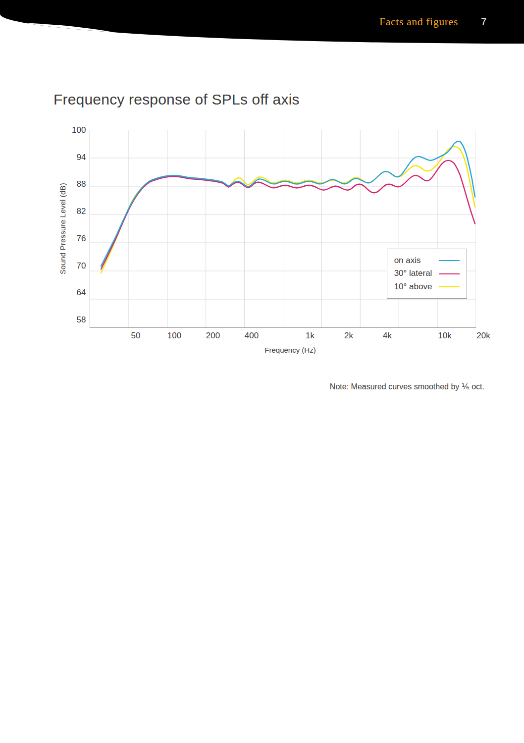Facts and figures 7
Frequency response of SPLs off axis
Sound Pressure Level (dB)
100 94 88 82 76 70 64 58
| on axis | |
| 30° lateral | |
| 10° above | |
50 100 200 400 1k 2k 4k 10k 20k
Frequency (Hz)
Note: Measured curves smoothed by ⅙ oct.